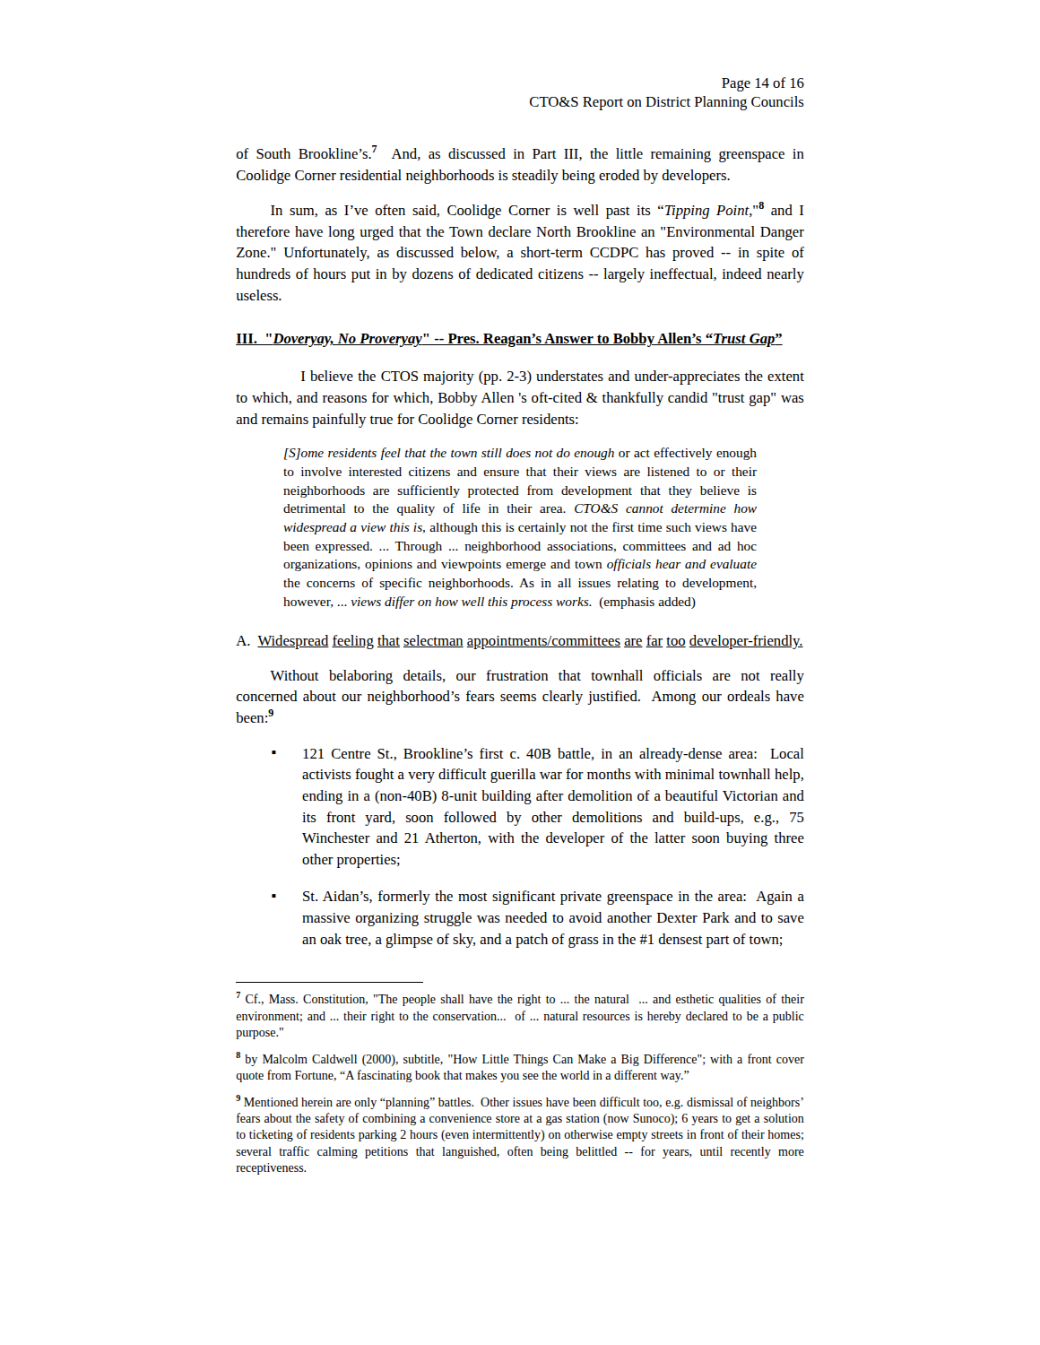Page 14 of 16
CTO&S Report on District Planning Councils
of South Brookline’s.7 And, as discussed in Part III, the little remaining greenspace in Coolidge Corner residential neighborhoods is steadily being eroded by developers.
In sum, as I’ve often said, Coolidge Corner is well past its “Tipping Point,"8 and I therefore have long urged that the Town declare North Brookline an "Environmental Danger Zone." Unfortunately, as discussed below, a short-term CCDPC has proved -- in spite of hundreds of hours put in by dozens of dedicated citizens -- largely ineffectual, indeed nearly useless.
III. "Doveryay, No Proveryay" -- Pres. Reagan’s Answer to Bobby Allen’s “Trust Gap”
I believe the CTOS majority (pp. 2-3) understates and under-appreciates the extent to which, and reasons for which, Bobby Allen 's oft-cited & thankfully candid "trust gap" was and remains painfully true for Coolidge Corner residents:
[S]ome residents feel that the town still does not do enough or act effectively enough to involve interested citizens and ensure that their views are listened to or their neighborhoods are sufficiently protected from development that they believe is detrimental to the quality of life in their area. CTO&S cannot determine how widespread a view this is, although this is certainly not the first time such views have been expressed. ... Through ... neighborhood associations, committees and ad hoc organizations, opinions and viewpoints emerge and town officials hear and evaluate the concerns of specific neighborhoods. As in all issues relating to development, however, ... views differ on how well this process works. (emphasis added)
A. Widespread feeling that selectman appointments/committees are far too developer-friendly.
Without belaboring details, our frustration that townhall officials are not really concerned about our neighborhood’s fears seems clearly justified. Among our ordeals have been:9
121 Centre St., Brookline’s first c. 40B battle, in an already-dense area: Local activists fought a very difficult guerilla war for months with minimal townhall help, ending in a (non-40B) 8-unit building after demolition of a beautiful Victorian and its front yard, soon followed by other demolitions and build-ups, e.g., 75 Winchester and 21 Atherton, with the developer of the latter soon buying three other properties;
St. Aidan’s, formerly the most significant private greenspace in the area: Again a massive organizing struggle was needed to avoid another Dexter Park and to save an oak tree, a glimpse of sky, and a patch of grass in the #1 densest part of town;
7 Cf., Mass. Constitution, "The people shall have the right to ... the natural ... and esthetic qualities of their environment; and ... their right to the conservation... of ... natural resources is hereby declared to be a public purpose."
8 by Malcolm Caldwell (2000), subtitle, "How Little Things Can Make a Big Difference"; with a front cover quote from Fortune, “A fascinating book that makes you see the world in a different way.”
9 Mentioned herein are only “planning” battles. Other issues have been difficult too, e.g. dismissal of neighbors’ fears about the safety of combining a convenience store at a gas station (now Sunoco); 6 years to get a solution to ticketing of residents parking 2 hours (even intermittently) on otherwise empty streets in front of their homes; several traffic calming petitions that languished, often being belittled -- for years, until recently more receptiveness.